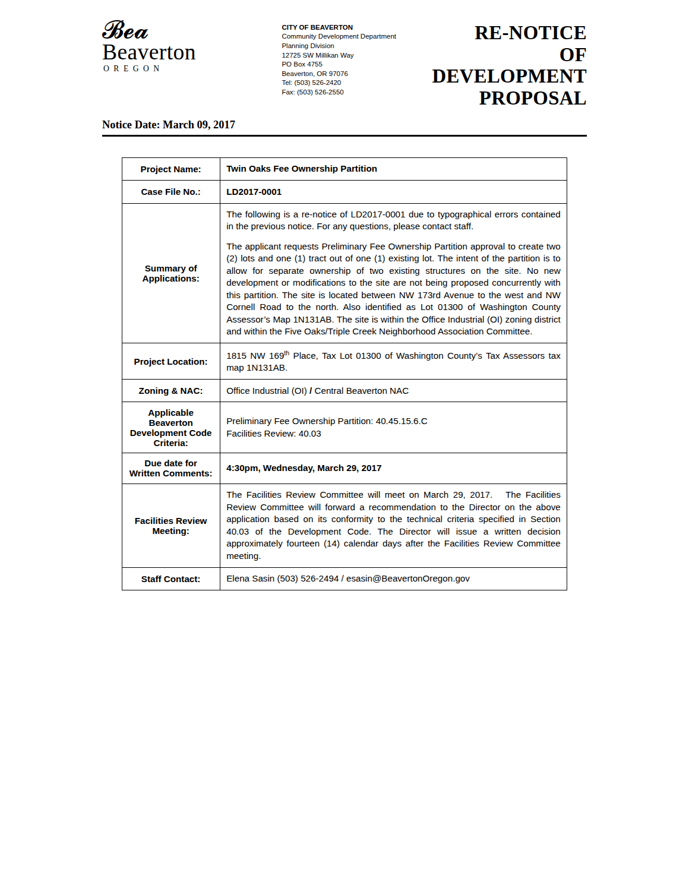𝓑𝓮𝓪
Beaverton
OREGON
CITY OF BEAVERTON
Community Development Department
Planning Division
12725 SW Millikan Way
PO Box 4755
Beaverton, OR 97076
Tel: (503) 526-2420
Fax: (503) 526-2550
RE-NOTICE
OF DEVELOPMENT
PROPOSAL
Notice Date: March 09, 2017
| Project Name: | Twin Oaks Fee Ownership Partition |
| Case File No.: | LD2017-0001 |
| Summary of Applications: | The following is a re-notice of LD2017-0001 due to typographical errors contained in the previous notice. For any questions, please contact staff. The applicant requests Preliminary Fee Ownership Partition approval to create two (2) lots and one (1) tract out of one (1) existing lot. The intent of the partition is to allow for separate ownership of two existing structures on the site. No new development or modifications to the site are not being proposed concurrently with this partition. The site is located between NW 173rd Avenue to the west and NW Cornell Road to the north. Also identified as Lot 01300 of Washington County Assessor’s Map 1N131AB. The site is within the Office Industrial (OI) zoning district and within the Five Oaks/Triple Creek Neighborhood Association Committee. |
| Project Location: | 1815 NW 169 th Place, Tax Lot 01300 of Washington County’s Tax Assessors tax map 1N131AB. |
| Zoning & NAC: | Office Industrial (OI) / Central Beaverton NAC |
| Applicable Beaverton Development Code Criteria: | Preliminary Fee Ownership Partition: 40.45.15.6.C Facilities Review: 40.03 |
| Due date for Written Comments: | 4:30pm, Wednesday, March 29, 2017 |
| Facilities Review Meeting: | The Facilities Review Committee will meet on March 29, 2017. The Facilities Review Committee will forward a recommendation to the Director on the above application based on its conformity to the technical criteria specified in Section 40.03 of the Development Code. The Director will issue a written decision approximately fourteen (14) calendar days after the Facilities Review Committee meeting. |
| Staff Contact: | Elena Sasin (503) 526-2494 / esasin@BeavertonOregon.gov |